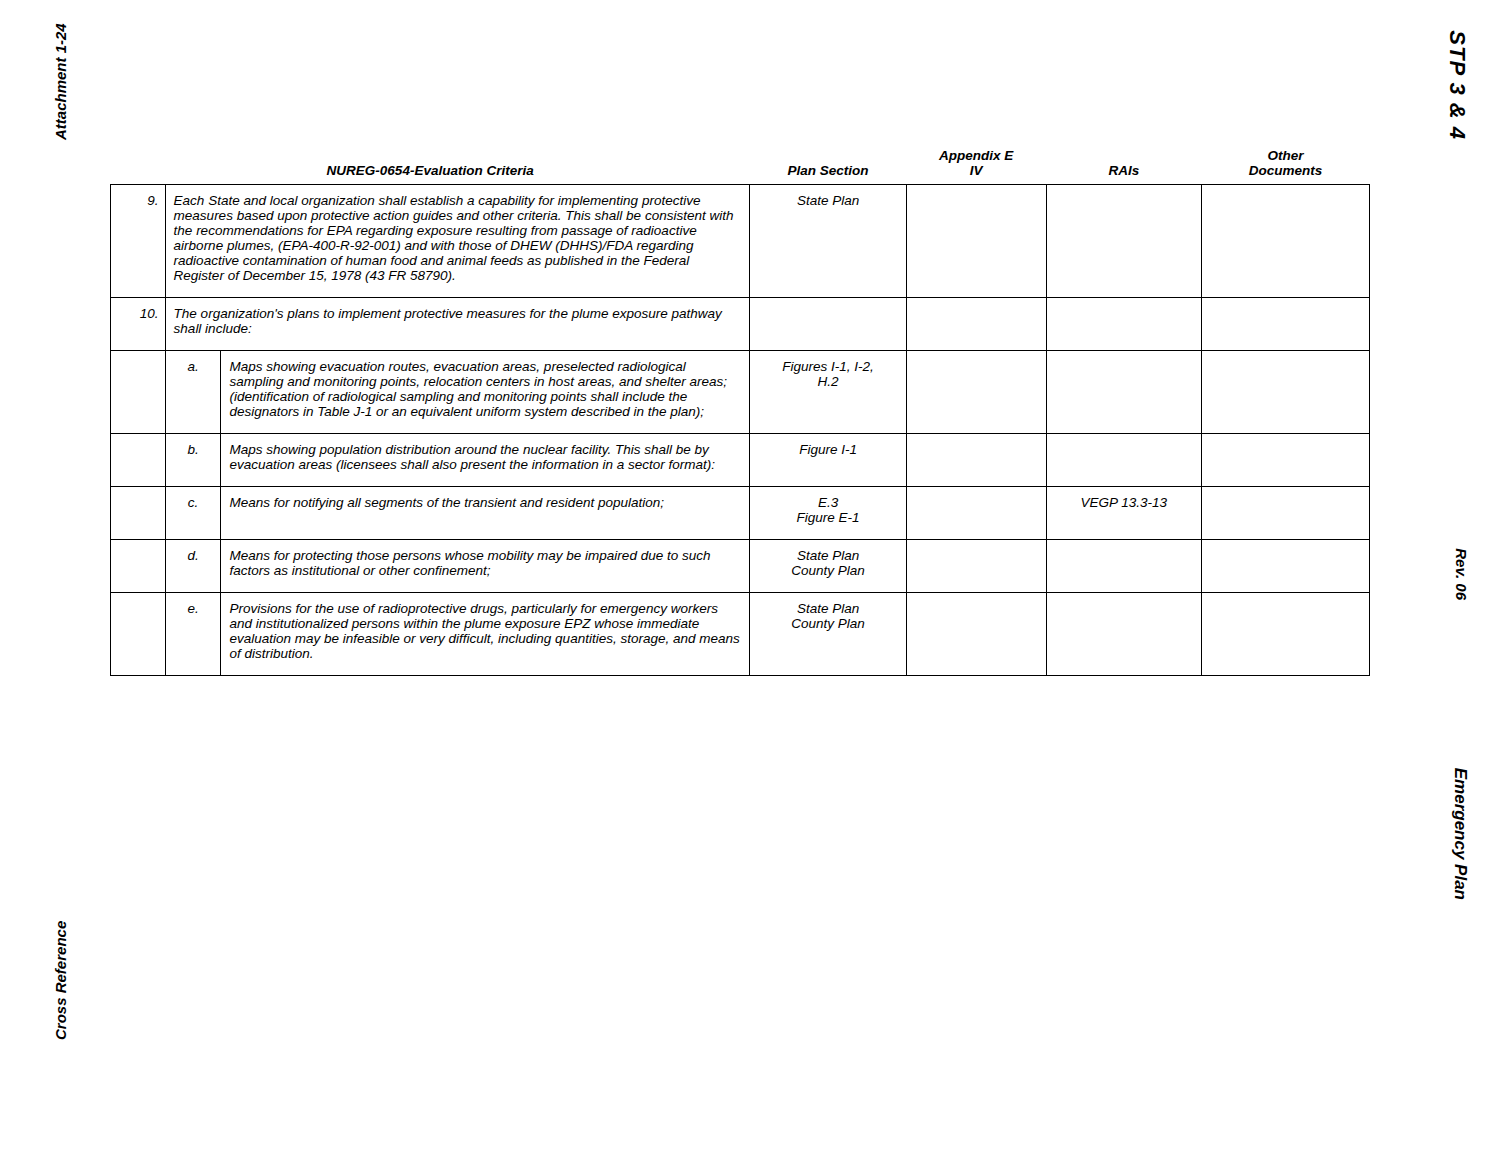Attachment 1-24
Cross Reference
STP 3 & 4
Rev. 06
Emergency Plan
| NUREG-0654-Evaluation Criteria | Plan Section | Appendix E IV | RAIs | Other Documents |
| --- | --- | --- | --- | --- |
| 9. | Each State and local organization shall establish a capability for implementing protective measures based upon protective action guides and other criteria. This shall be consistent with the recommendations for EPA regarding exposure resulting from passage of radioactive airborne plumes, (EPA-400-R-92-001) and with those of DHEW (DHHS)/FDA regarding radioactive contamination of human food and animal feeds as published in the Federal Register of December 15, 1978 (43 FR 58790). | State Plan | | | |
| 10. | The organization's plans to implement protective measures for the plume exposure pathway shall include: | | | | |
| | a. | Maps showing evacuation routes, evacuation areas, preselected radiological sampling and monitoring points, relocation centers in host areas, and shelter areas; (identification of radiological sampling and monitoring points shall include the designators in Table J-1 or an equivalent uniform system described in the plan); | Figures I-1, I-2, H.2 | | | |
| | b. | Maps showing population distribution around the nuclear facility. This shall be by evacuation areas (licensees shall also present the information in a sector format): | Figure I-1 | | | |
| | c. | Means for notifying all segments of the transient and resident population; | E.3 Figure E-1 | | VEGP 13.3-13 | |
| | d. | Means for protecting those persons whose mobility may be impaired due to such factors as institutional or other confinement; | State Plan County Plan | | | |
| | e. | Provisions for the use of radioprotective drugs, particularly for emergency workers and institutionalized persons within the plume exposure EPZ whose immediate evaluation may be infeasible or very difficult, including quantities, storage, and means of distribution. | State Plan County Plan | | | |